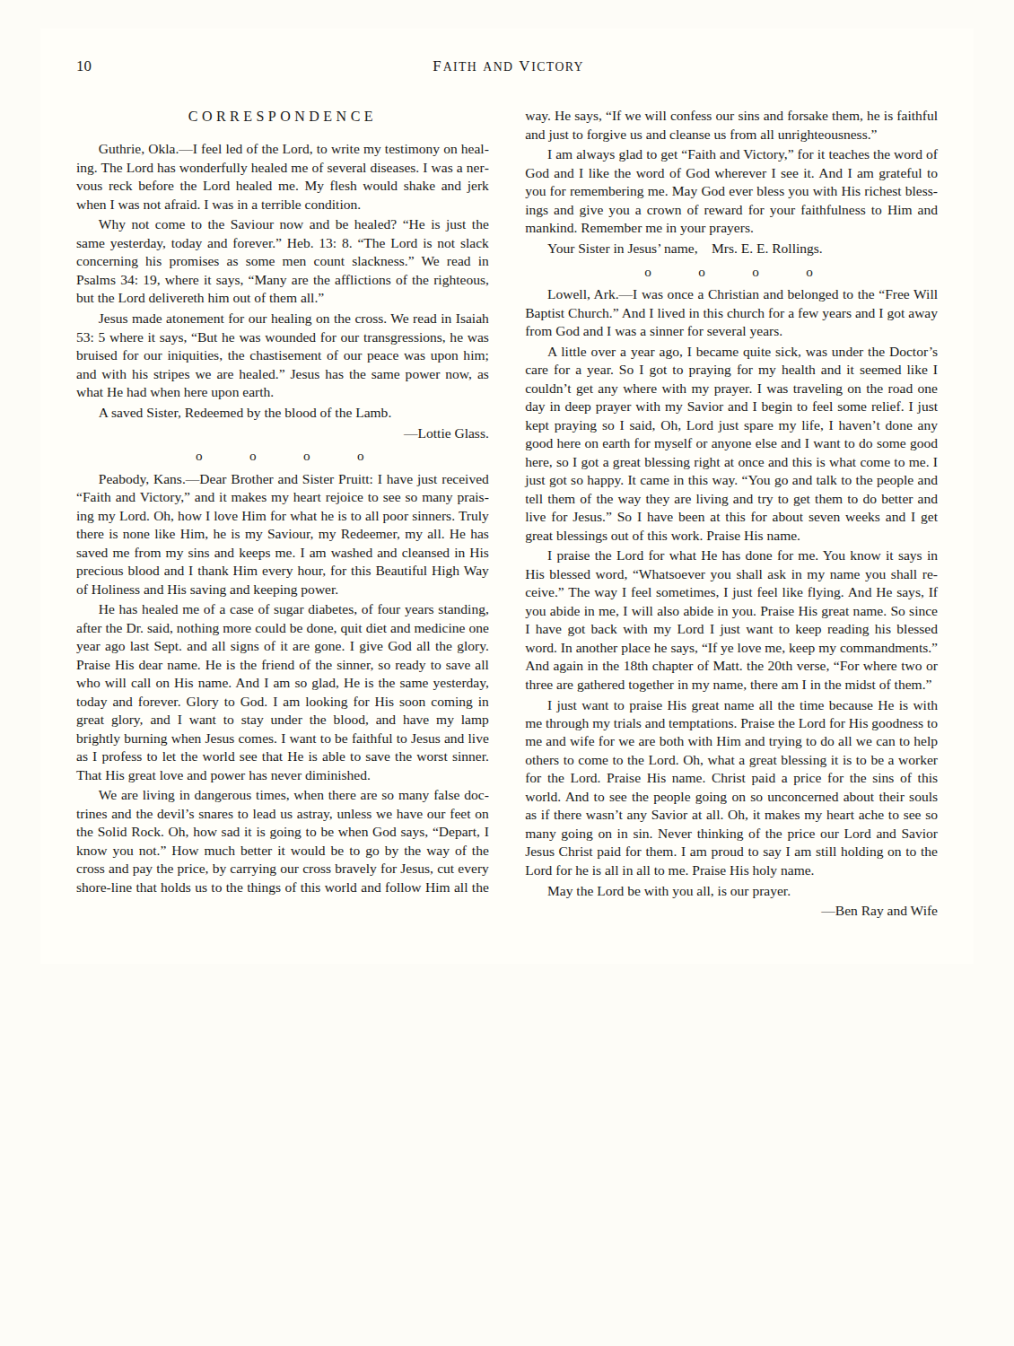10
FAITH AND VICTORY
Correspondence
Guthrie, Okla.—I feel led of the Lord, to write my testimony on healing. The Lord has wonderfully healed me of several diseases. I was a nervous reck before the Lord healed me. My flesh would shake and jerk when I was not afraid. I was in a terrible condition.
Why not come to the Saviour now and be healed? “He is just the same yesterday, today and forever.” Heb. 13: 8. “The Lord is not slack concerning his promises as some men count slackness.” We read in Psalms 34: 19, where it says, “Many are the afflictions of the righteous, but the Lord delivereth him out of them all.”
Jesus made atonement for our healing on the cross. We read in Isaiah 53: 5 where it says, “But he was wounded for our transgressions, he was bruised for our iniquities, the chastisement of our peace was upon him; and with his stripes we are healed.” Jesus has the same power now, as what He had when here upon earth.
A saved Sister, Redeemed by the blood of the Lamb.
—Lottie Glass.
o o o o
Peabody, Kans.—Dear Brother and Sister Pruitt: I have just received “Faith and Victory,” and it makes my heart rejoice to see so many praising my Lord. Oh, how I love Him for what he is to all poor sinners. Truly there is none like Him, he is my Saviour, my Redeemer, my all. He has saved me from my sins and keeps me. I am washed and cleansed in His precious blood and I thank Him every hour, for this Beautiful High Way of Holiness and His saving and keeping power.
He has healed me of a case of sugar diabetes, of four years standing, after the Dr. said, nothing more could be done, quit diet and medicine one year ago last Sept. and all signs of it are gone. I give God all the glory. Praise His dear name. He is the friend of the sinner, so ready to save all who will call on His name. And I am so glad, He is the same yesterday, today and forever. Glory to God. I am looking for His soon coming in great glory, and I want to stay under the blood, and have my lamp brightly burning when Jesus comes. I want to be faithful to Jesus and live as I profess to let the world see that He is able to save the worst sinner. That His great love and power has never diminished.
We are living in dangerous times, when there are so many false doctrines and the devil’s snares to lead us astray, unless we have our feet on the Solid Rock. Oh, how sad it is going to be when God says, “Depart, I know you not.” How much better it would be to go by the way of the cross and pay the price, by carrying our cross bravely for Jesus, cut every shore-line that holds us to the things of this world and follow Him all the way. He says, “If we will confess our sins and forsake them, he is faithful and just to forgive us and cleanse us from all unrighteousness.”
I am always glad to get “Faith and Victory,” for it teaches the word of God and I like the word of God wherever I see it. And I am grateful to you for remembering me. May God ever bless you with His richest blessings and give you a crown of reward for your faithfulness to Him and mankind. Remember me in your prayers.
Your Sister in Jesus’ name, Mrs. E. E. Rollings.
o o o o
Lowell, Ark.—I was once a Christian and belonged to the “Free Will Baptist Church.” And I lived in this church for a few years and I got away from God and I was a sinner for several years.
A little over a year ago, I became quite sick, was under the Doctor’s care for a year. So I got to praying for my health and it seemed like I couldn’t get any where with my prayer. I was traveling on the road one day in deep prayer with my Savior and I begin to feel some relief. I just kept praying so I said, Oh, Lord just spare my life, I haven’t done any good here on earth for myself or anyone else and I want to do some good here, so I got a great blessing right at once and this is what come to me. I just got so happy. It came in this way. “You go and talk to the people and tell them of the way they are living and try to get them to do better and live for Jesus.” So I have been at this for about seven weeks and I get great blessings out of this work. Praise His name.
I praise the Lord for what He has done for me. You know it says in His blessed word, “Whatsoever you shall ask in my name you shall receive.” The way I feel sometimes, I just feel like flying. And He says, If you abide in me, I will also abide in you. Praise His great name. So since I have got back with my Lord I just want to keep reading his blessed word. In another place he says, “If ye love me, keep my commandments.” And again in the 18th chapter of Matt. the 20th verse, “For where two or three are gathered together in my name, there am I in the midst of them.”
I just want to praise His great name all the time because He is with me through my trials and temptations. Praise the Lord for His goodness to me and wife for we are both with Him and trying to do all we can to help others to come to the Lord. Oh, what a great blessing it is to be a worker for the Lord. Praise His name. Christ paid a price for the sins of this world. And to see the people going on so unconcerned about their souls as if there wasn’t any Savior at all. Oh, it makes my heart ache to see so many going on in sin. Never thinking of the price our Lord and Savior Jesus Christ paid for them. I am proud to say I am still holding on to the Lord for he is all in all to me. Praise His holy name.
May the Lord be with you all, is our prayer.
—Ben Ray and Wife